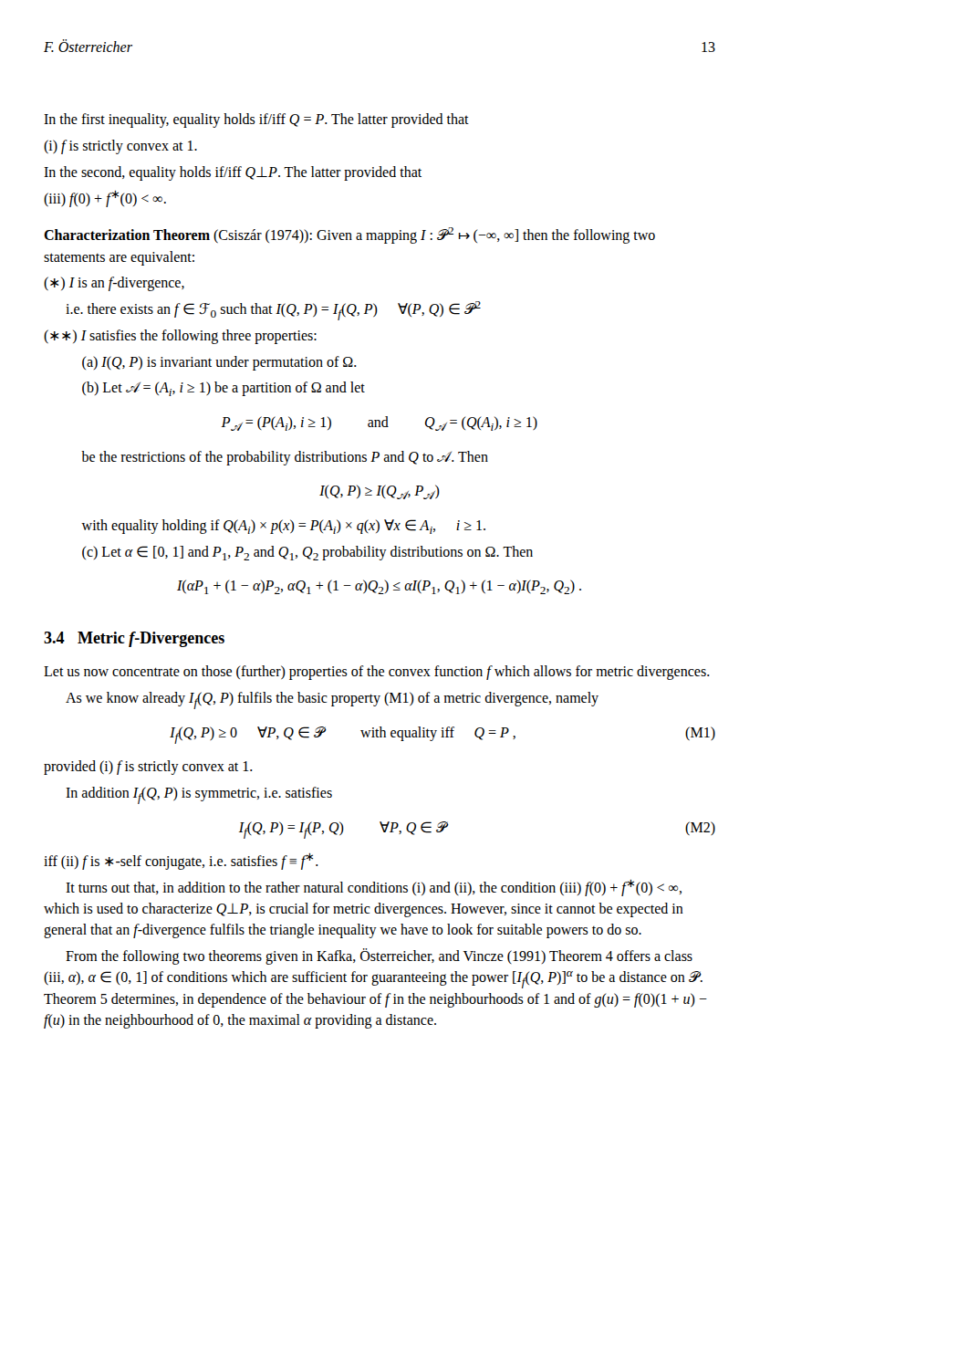F. Österreicher 13
In the first inequality, equality holds if/iff Q = P. The latter provided that
(i) f is strictly convex at 1.
In the second, equality holds if/iff Q⊥P. The latter provided that
(iii) f(0) + f∗(0) < ∞.
Characterization Theorem (Csiszár (1974)): Given a mapping I : 𝒫2 ↦ (−∞, ∞] then the following two statements are equivalent:
(∗) I is an f-divergence,
i.e. there exists an f ∈ ℱ0 such that I(Q, P) = If(Q, P) ∀(P, Q) ∈ 𝒫2
(∗∗) I satisfies the following three properties:
(a) I(Q, P) is invariant under permutation of Ω.
(b) Let 𝒜 = (Ai, i ≥ 1) be a partition of Ω and let
P𝒜 = (P(Ai), i ≥ 1) and Q𝒜 = (Q(Ai), i ≥ 1)
be the restrictions of the probability distributions P and Q to 𝒜. Then
I(Q, P) ≥ I(Q𝒜, P𝒜)
with equality holding if Q(Ai) × p(x) = P(Ai) × q(x) ∀x ∈ Ai, i ≥ 1.
(c) Let α ∈ [0, 1] and P1, P2 and Q1, Q2 probability distributions on Ω. Then
I(αP1 + (1 − α)P2, αQ1 + (1 − α)Q2) ≤ αI(P1, Q1) + (1 − α)I(P2, Q2) .
3.4 Metric f-Divergences
Let us now concentrate on those (further) properties of the convex function f which allows for metric divergences.
As we know already If(Q, P) fulfils the basic property (M1) of a metric divergence, namely
If(Q, P) ≥ 0 ∀P, Q ∈ 𝒫 with equality iff Q = P ,
(M1)
provided (i) f is strictly convex at 1.
In addition If(Q, P) is symmetric, i.e. satisfies
If(Q, P) = If(P, Q) ∀P, Q ∈ 𝒫
(M2)
iff (ii) f is ∗-self conjugate, i.e. satisfies f ≡ f∗.
It turns out that, in addition to the rather natural conditions (i) and (ii), the condition (iii) f(0) + f∗(0) < ∞, which is used to characterize Q⊥P, is crucial for metric divergences. However, since it cannot be expected in general that an f-divergence fulfils the triangle inequality we have to look for suitable powers to do so.
From the following two theorems given in Kafka, Österreicher, and Vincze (1991) Theorem 4 offers a class (iii, α), α ∈ (0, 1] of conditions which are sufficient for guaranteeing the power [If(Q, P)]α to be a distance on 𝒫. Theorem 5 determines, in dependence of the behaviour of f in the neighbourhoods of 1 and of g(u) = f(0)(1 + u) − f(u) in the neighbourhood of 0, the maximal α providing a distance.